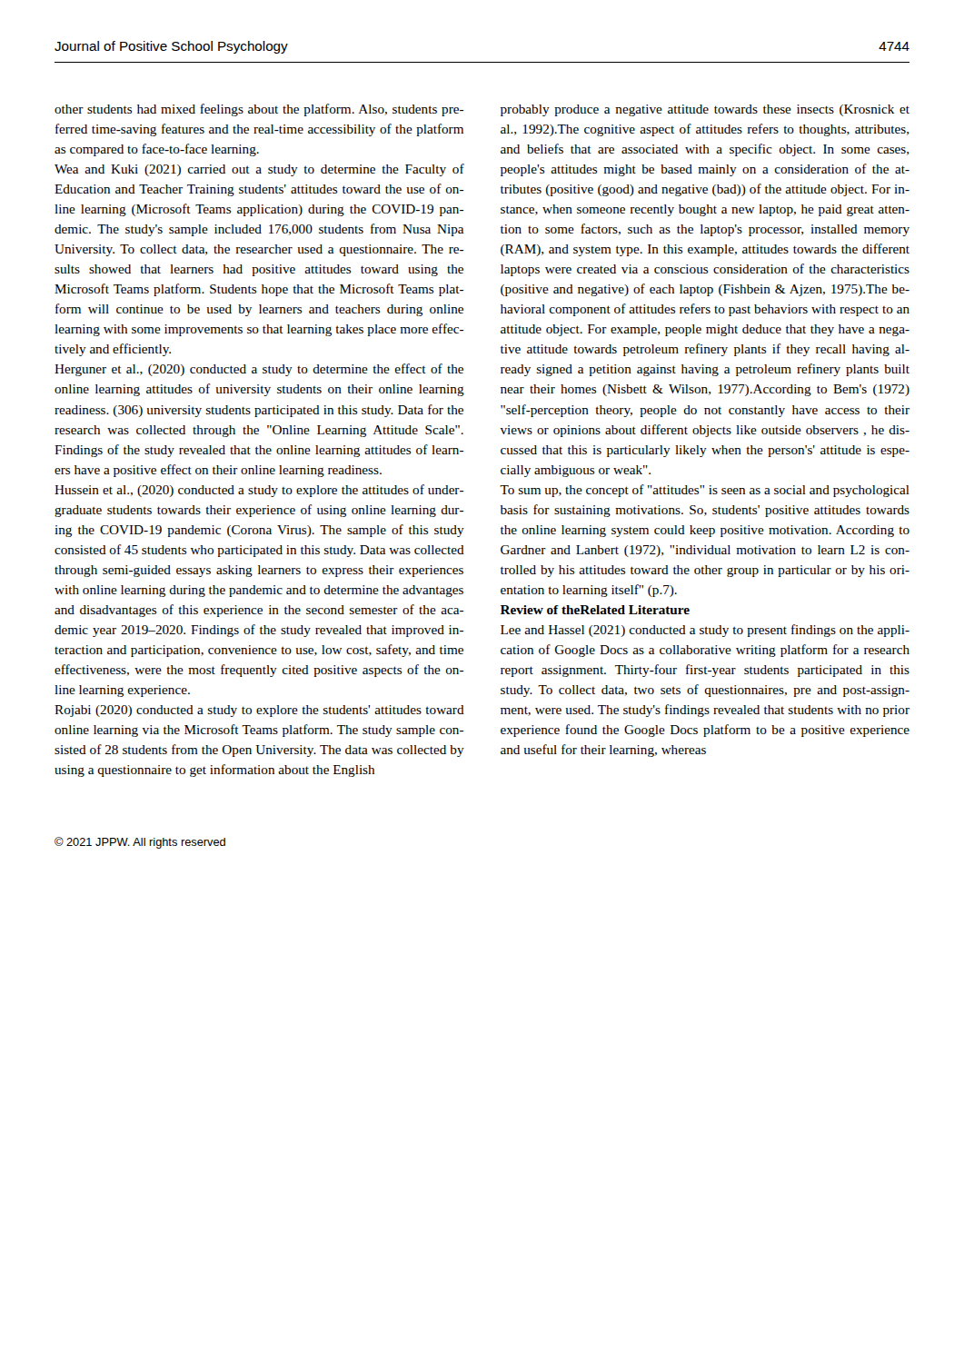Journal of Positive School Psychology 4744
other students had mixed feelings about the platform. Also, students preferred time-saving features and the real-time accessibility of the platform as compared to face-to-face learning.
Wea and Kuki (2021) carried out a study to determine the Faculty of Education and Teacher Training students' attitudes toward the use of online learning (Microsoft Teams application) during the COVID-19 pandemic. The study's sample included 176,000 students from Nusa Nipa University. To collect data, the researcher used a questionnaire. The results showed that learners had positive attitudes toward using the Microsoft Teams platform. Students hope that the Microsoft Teams platform will continue to be used by learners and teachers during online learning with some improvements so that learning takes place more effectively and efficiently.
Herguner et al., (2020) conducted a study to determine the effect of the online learning attitudes of university students on their online learning readiness. (306) university students participated in this study. Data for the research was collected through the "Online Learning Attitude Scale". Findings of the study revealed that the online learning attitudes of learners have a positive effect on their online learning readiness.
Hussein et al., (2020) conducted a study to explore the attitudes of undergraduate students towards their experience of using online learning during the COVID-19 pandemic (Corona Virus). The sample of this study consisted of 45 students who participated in this study. Data was collected through semi-guided essays asking learners to express their experiences with online learning during the pandemic and to determine the advantages and disadvantages of this experience in the second semester of the academic year 2019–2020. Findings of the study revealed that improved interaction and participation, convenience to use, low cost, safety, and time effectiveness, were the most frequently cited positive aspects of the online learning experience.
Rojabi (2020) conducted a study to explore the students' attitudes toward online learning via the Microsoft Teams platform. The study sample consisted of 28 students from the Open University. The data was collected by using a questionnaire to get information about the English
probably produce a negative attitude towards these insects (Krosnick et al., 1992).The cognitive aspect of attitudes refers to thoughts, attributes, and beliefs that are associated with a specific object. In some cases, people's attitudes might be based mainly on a consideration of the attributes (positive (good) and negative (bad)) of the attitude object. For instance, when someone recently bought a new laptop, he paid great attention to some factors, such as the laptop's processor, installed memory (RAM), and system type. In this example, attitudes towards the different laptops were created via a conscious consideration of the characteristics (positive and negative) of each laptop (Fishbein & Ajzen, 1975).The behavioral component of attitudes refers to past behaviors with respect to an attitude object. For example, people might deduce that they have a negative attitude towards petroleum refinery plants if they recall having already signed a petition against having a petroleum refinery plants built near their homes (Nisbett & Wilson, 1977).According to Bem's (1972) "self-perception theory, people do not constantly have access to their views or opinions about different objects like outside observers , he discussed that this is particularly likely when the person's' attitude is especially ambiguous or weak".
To sum up, the concept of "attitudes" is seen as a social and psychological basis for sustaining motivations. So, students' positive attitudes towards the online learning system could keep positive motivation. According to Gardner and Lanbert (1972), "individual motivation to learn L2 is controlled by his attitudes toward the other group in particular or by his orientation to learning itself" (p.7).
Review of theRelated Literature
Lee and Hassel (2021) conducted a study to present findings on the application of Google Docs as a collaborative writing platform for a research report assignment. Thirty-four first-year students participated in this study. To collect data, two sets of questionnaires, pre and post-assignment, were used. The study's findings revealed that students with no prior experience found the Google Docs platform to be a positive experience and useful for their learning, whereas
© 2021 JPPW. All rights reserved